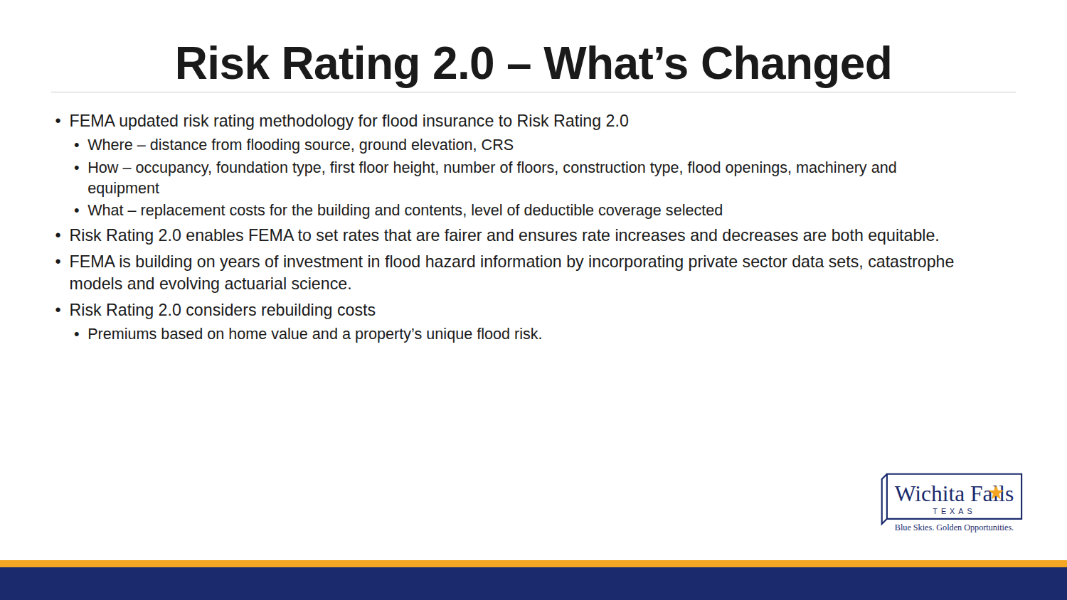Risk Rating 2.0 – What’s Changed
FEMA updated risk rating methodology for flood insurance to Risk Rating 2.0
Where – distance from flooding source, ground elevation, CRS
How – occupancy, foundation type, first floor height, number of floors, construction type, flood openings, machinery and equipment
What – replacement costs for the building and contents, level of deductible coverage selected
Risk Rating 2.0 enables FEMA to set rates that are fairer and ensures rate increases and decreases are both equitable.
FEMA is building on years of investment in flood hazard information by incorporating private sector data sets, catastrophe models and evolving actuarial science.
Risk Rating 2.0 considers rebuilding costs
Premiums based on home value and a property’s unique flood risk.
Wichita Falls TEXAS Blue Skies. Golden Opportunities.